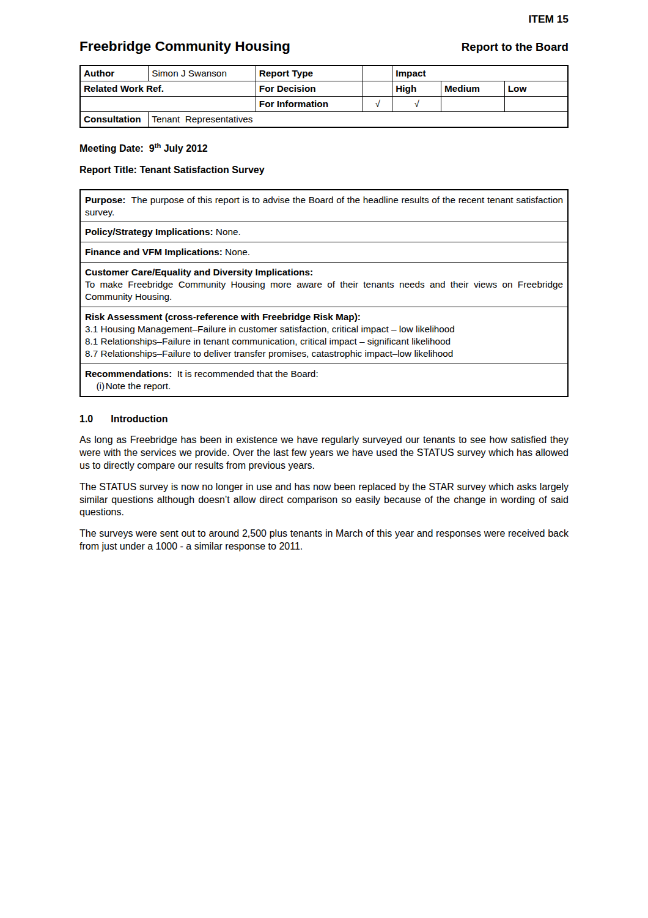ITEM 15
Freebridge Community Housing
Report to the Board
| Author | Simon J Swanson | Report Type | | Impact |
| Related Work Ref. | For Decision | | High | Medium | Low |
| | For Information | √ | √ | | |
| Consultation | Tenant Representatives |
Meeting Date: 9th July 2012
Report Title: Tenant Satisfaction Survey
| Purpose: The purpose of this report is to advise the Board of the headline results of the recent tenant satisfaction survey. |
| Policy/Strategy Implications: None. |
| Finance and VFM Implications: None. |
| Customer Care/Equality and Diversity Implications: To make Freebridge Community Housing more aware of their tenants needs and their views on Freebridge Community Housing. |
| Risk Assessment (cross-reference with Freebridge Risk Map): 3.1 Housing Management–Failure in customer satisfaction, critical impact – low likelihood 8.1 Relationships–Failure in tenant communication, critical impact – significant likelihood 8.7 Relationships–Failure to deliver transfer promises, catastrophic impact–low likelihood |
| Recommendations: It is recommended that the Board: (i) Note the report. |
1.0 Introduction
As long as Freebridge has been in existence we have regularly surveyed our tenants to see how satisfied they were with the services we provide. Over the last few years we have used the STATUS survey which has allowed us to directly compare our results from previous years.
The STATUS survey is now no longer in use and has now been replaced by the STAR survey which asks largely similar questions although doesn’t allow direct comparison so easily because of the change in wording of said questions.
The surveys were sent out to around 2,500 plus tenants in March of this year and responses were received back from just under a 1000 - a similar response to 2011.